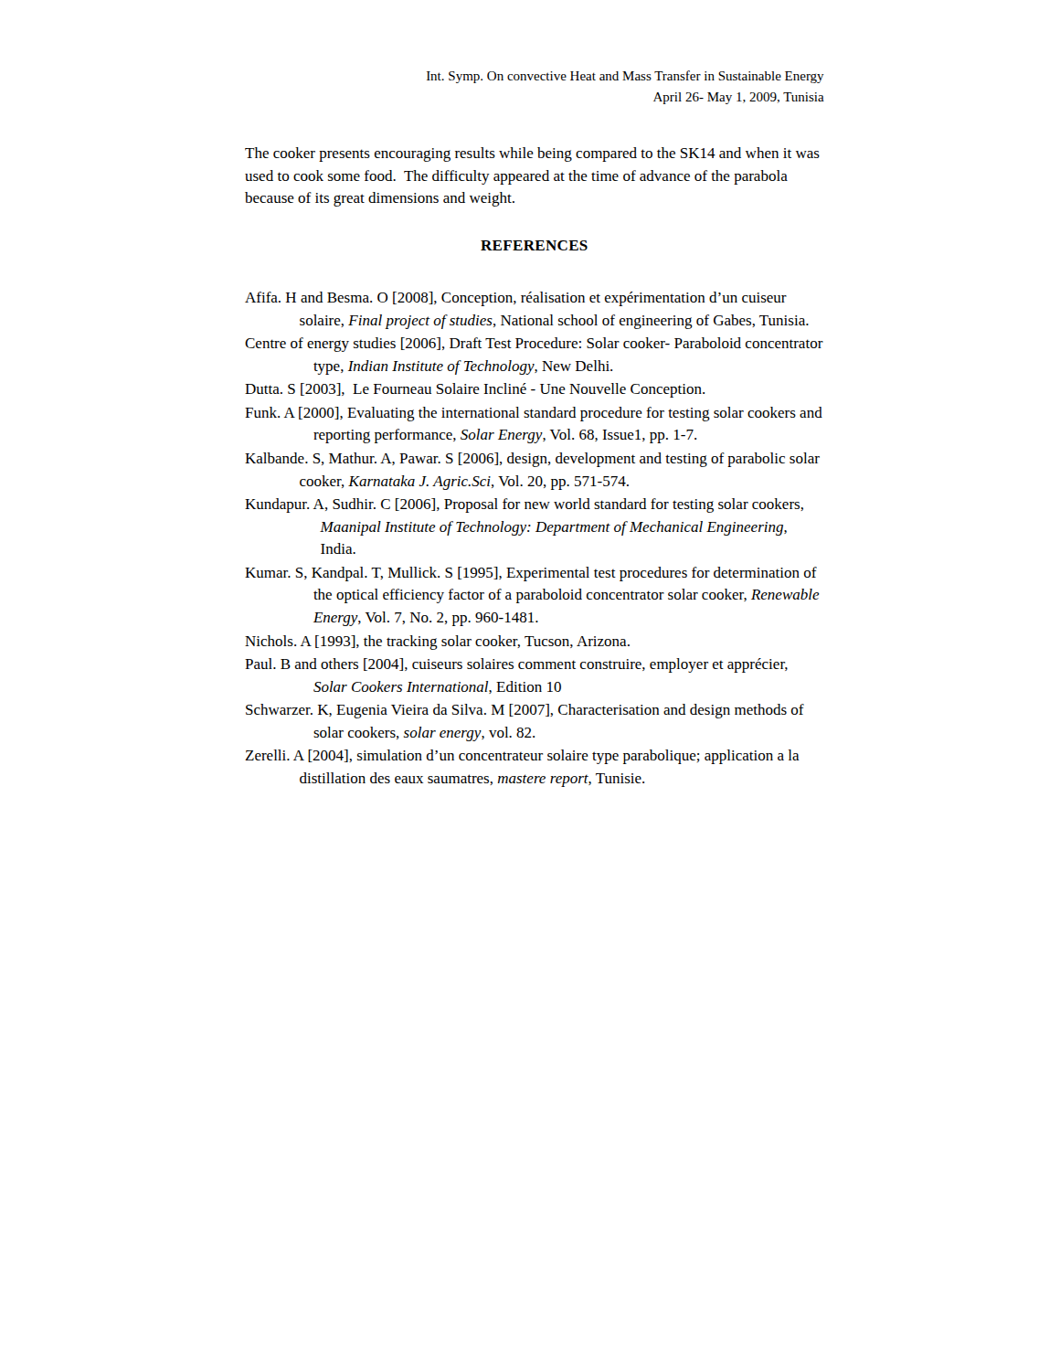Int. Symp. On convective Heat and Mass Transfer in Sustainable Energy
April 26- May 1, 2009, Tunisia
The cooker presents encouraging results while being compared to the SK14 and when it was used to cook some food. The difficulty appeared at the time of advance of the parabola because of its great dimensions and weight.
REFERENCES
Afifa. H and Besma. O [2008], Conception, réalisation et expérimentation d’un cuiseursolaire, Final project of studies, National school of engineering of Gabes, Tunisia.
Centre of energy studies [2006], Draft Test Procedure: Solar cooker- Paraboloid concentratortype, Indian Institute of Technology, New Delhi.
Dutta. S [2003], Le Fourneau Solaire Incliné - Une Nouvelle Conception.
Funk. A [2000], Evaluating the international standard procedure for testing solar cookers andreporting performance, Solar Energy, Vol. 68, Issue1, pp. 1-7.
Kalbande. S, Mathur. A, Pawar. S [2006], design, development and testing of parabolic solarcooker, Karnataka J. Agric.Sci, Vol. 20, pp. 571-574.
Kundapur. A, Sudhir. C [2006], Proposal for new world standard for testing solar cookers,Maanipal Institute of Technology: Department of Mechanical Engineering, India.
Kumar. S, Kandpal. T, Mullick. S [1995], Experimental test procedures for determination ofthe optical efficiency factor of a paraboloid concentrator solar cooker, Renewable Energy, Vol. 7, No. 2, pp. 960-1481.
Nichols. A [1993], the tracking solar cooker, Tucson, Arizona.
Paul. B and others [2004], cuiseurs solaires comment construire, employer et apprécier,Solar Cookers International, Edition 10
Schwarzer. K, Eugenia Vieira da Silva. M [2007], Characterisation and design methods ofsolar cookers, solar energy, vol. 82.
Zerelli. A [2004], simulation d’un concentrateur solaire type parabolique; application a ladistillation des eaux saumatres, mastere report, Tunisie.